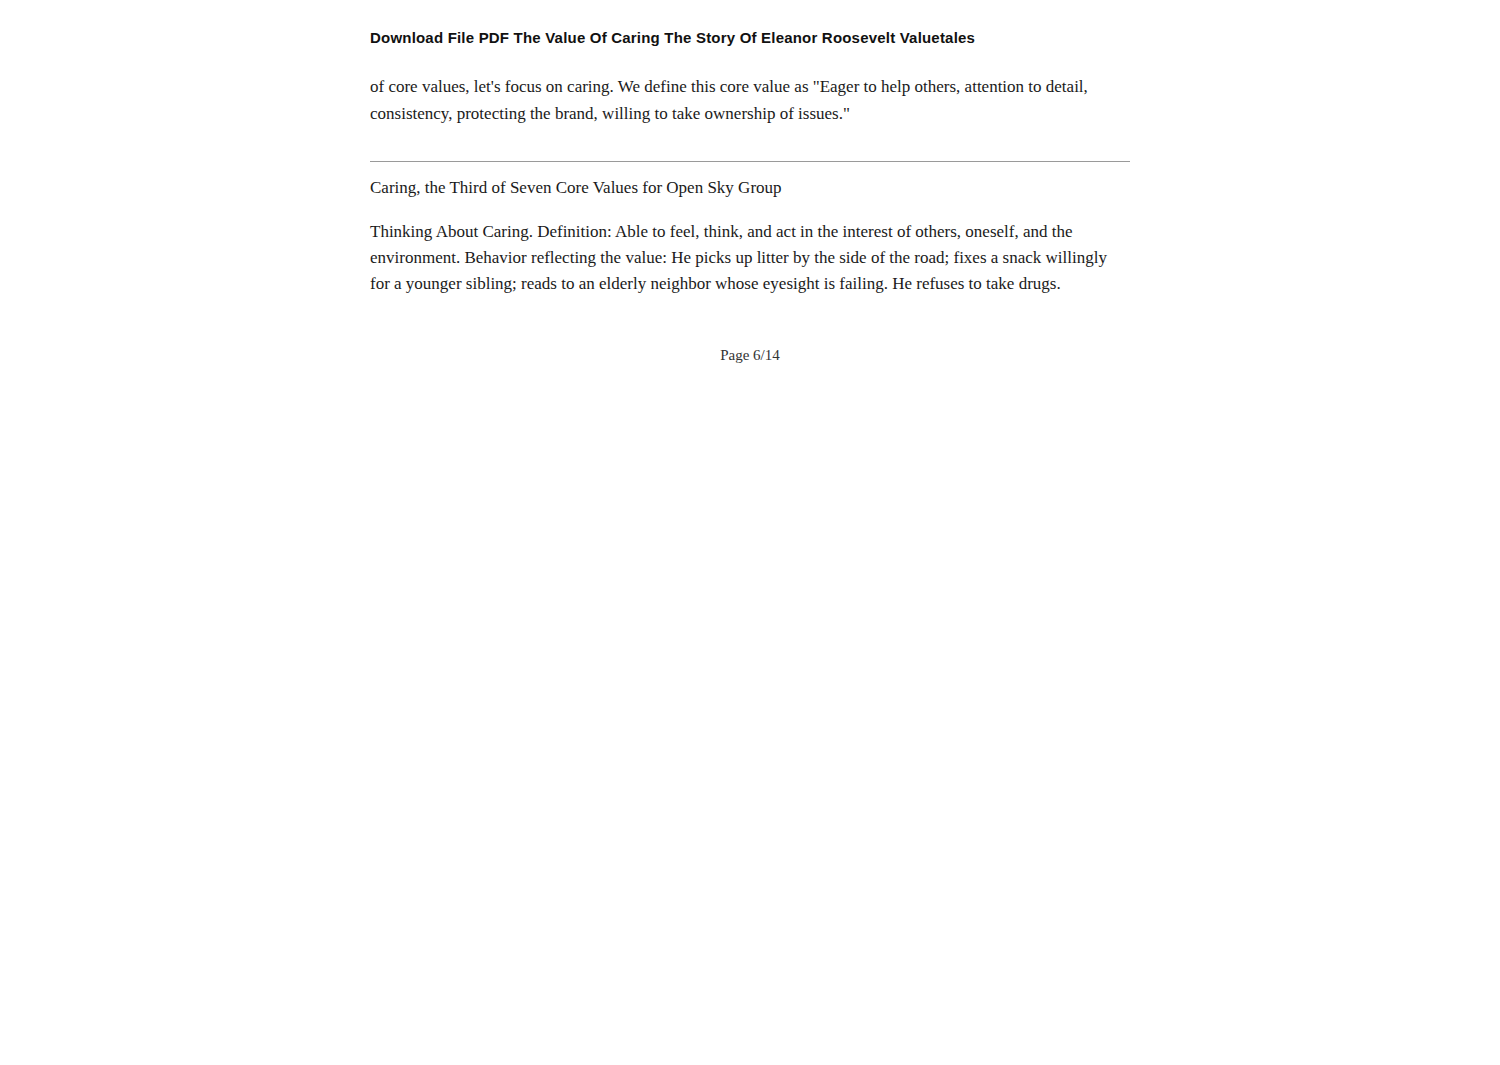Download File PDF The Value Of Caring The Story Of Eleanor Roosevelt Valuetales
of core values, let's focus on caring. We define this core value as "Eager to help others, attention to detail, consistency, protecting the brand, willing to take ownership of issues."
Caring, the Third of Seven Core Values for Open Sky Group
Thinking About Caring. Definition: Able to feel, think, and act in the interest of others, oneself, and the environment. Behavior reflecting the value: He picks up litter by the side of the road; fixes a snack willingly for a younger sibling; reads to an elderly neighbor whose eyesight is failing. He refuses to take drugs.
Page 6/14